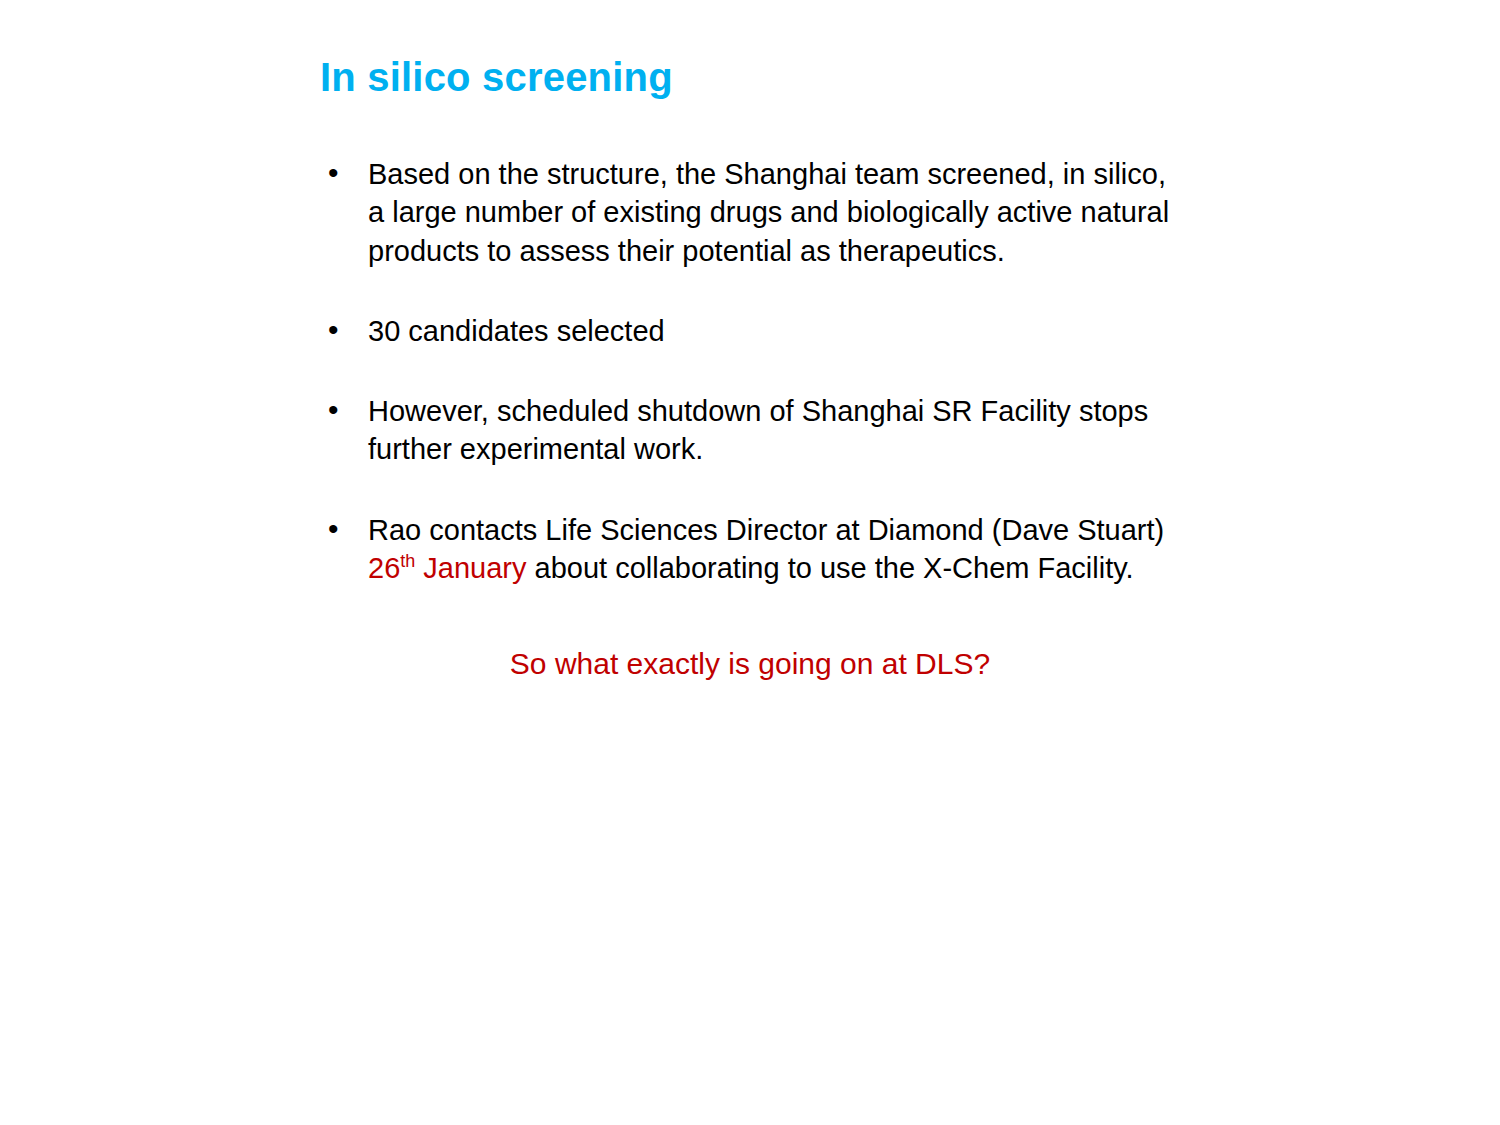In silico screening
Based on the structure, the Shanghai team screened, in silico, a large number of existing drugs and biologically active natural products to assess their potential as therapeutics.
30 candidates selected
However, scheduled shutdown of Shanghai SR Facility stops further experimental work.
Rao contacts Life Sciences Director at Diamond (Dave Stuart) 26th January about collaborating to use the X-Chem Facility.
So what exactly is going on at DLS?